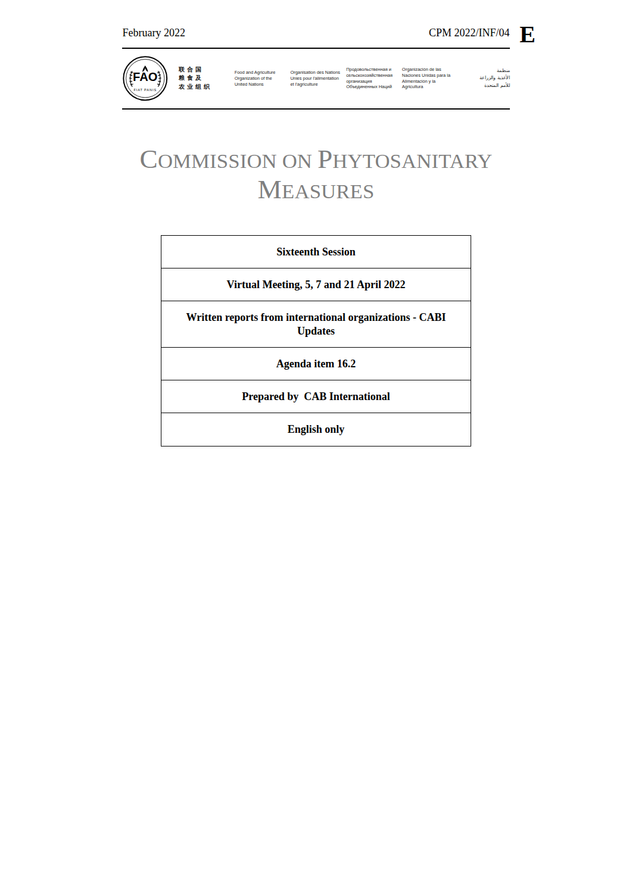E
February 2022
CPM 2022/INF/04
FAO FIAT PANIS
联 合 国
粮 食 及
农 业 组 织
Food and Agriculture
Organization of the
United Nations
Organisation des Nations
Unies pour l'alimentation
et l'agriculture
Продовольственная и
сельскохозяйственная организация
Объединенных Наций
Organización de las
Naciones Unidas para la
Alimentación y la Agricultura
منظمة
الأغذية والزراعة
للأمم المتحدة
COMMISSION ON PHYTOSANITARY
MEASURES
| Sixteenth Session |
| Virtual Meeting, 5, 7 and 21 April 2022 |
| Written reports from international organizations - CABI Updates |
| Agenda item 16.2 |
| Prepared by CAB International |
| English only |